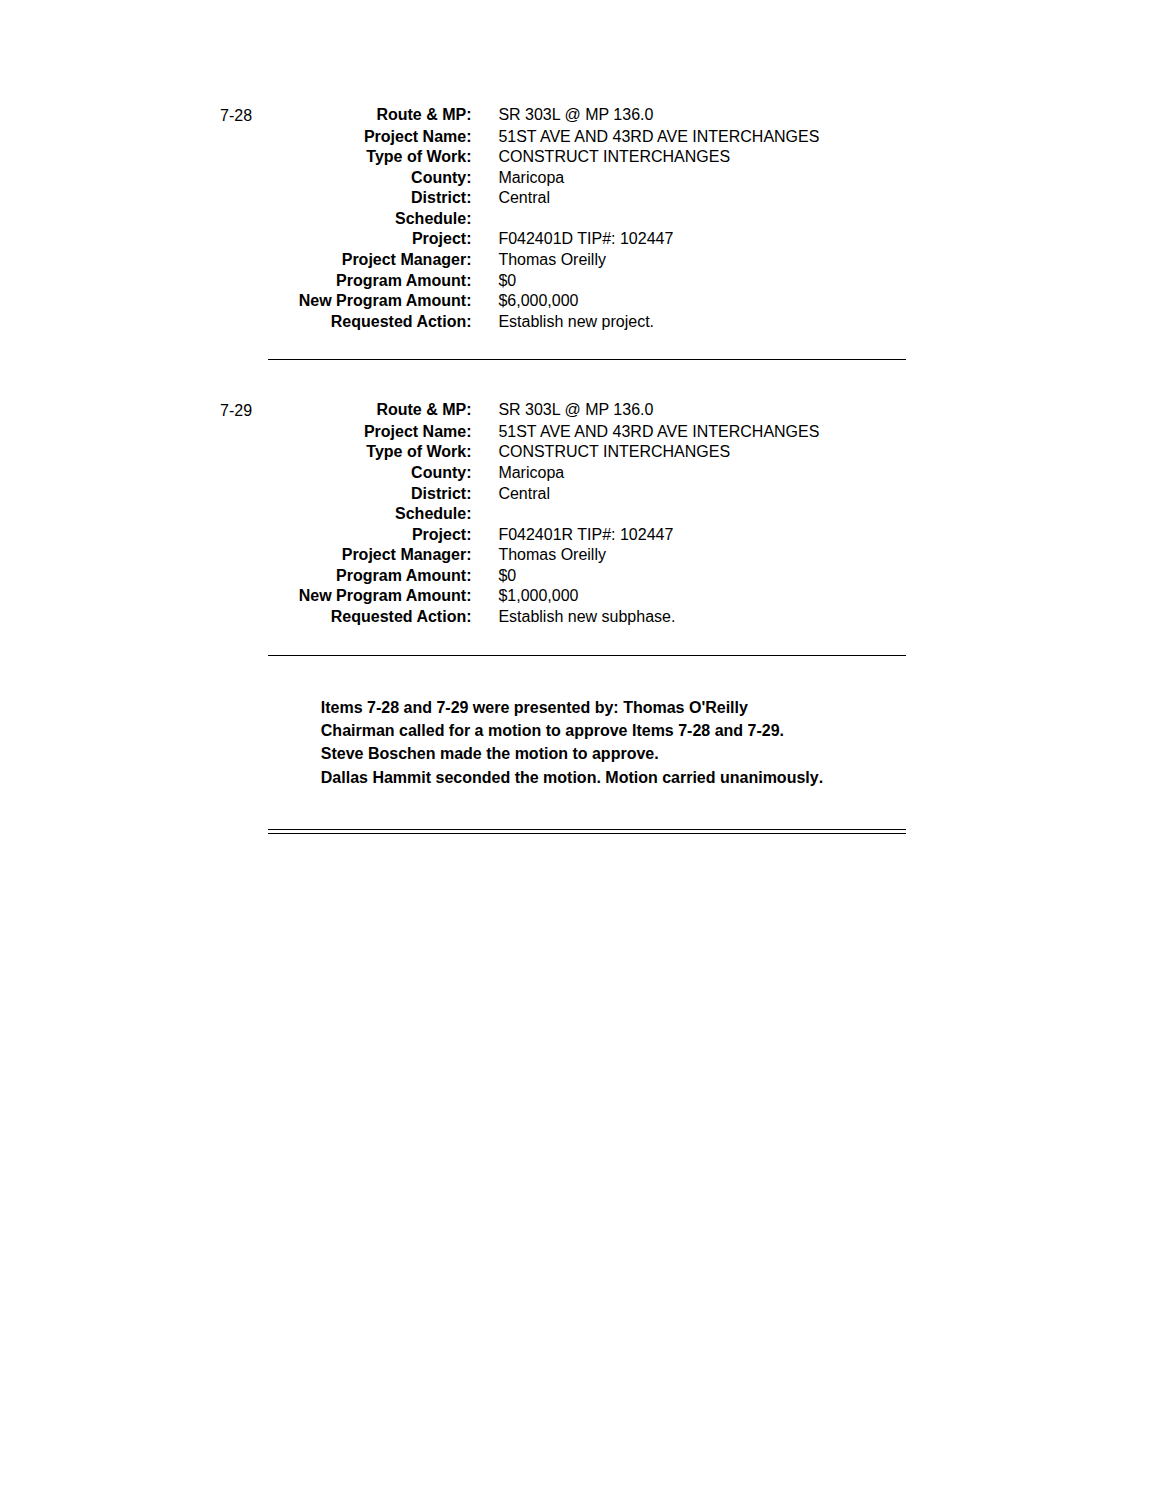7-28
Route & MP:
SR 303L @ MP 136.0
Project Name:
51ST AVE AND 43RD AVE INTERCHANGES
Type of Work:
CONSTRUCT INTERCHANGES
County:
Maricopa
District:
Central
Schedule:
Project:
F042401D TIP#: 102447
Project Manager:
Thomas Oreilly
Program Amount:
$0
New Program Amount:
$6,000,000
Requested Action:
Establish new project.
7-29
Route & MP:
SR 303L @ MP 136.0
Project Name:
51ST AVE AND 43RD AVE INTERCHANGES
Type of Work:
CONSTRUCT INTERCHANGES
County:
Maricopa
District:
Central
Schedule:
Project:
F042401R TIP#: 102447
Project Manager:
Thomas Oreilly
Program Amount:
$0
New Program Amount:
$1,000,000
Requested Action:
Establish new subphase.
Items 7-28 and 7-29 were presented by: Thomas O'Reilly
Chairman called for a motion to approve Items 7-28 and 7-29.
Steve Boschen made the motion to approve.
Dallas Hammit seconded the motion. Motion carried unanimously.